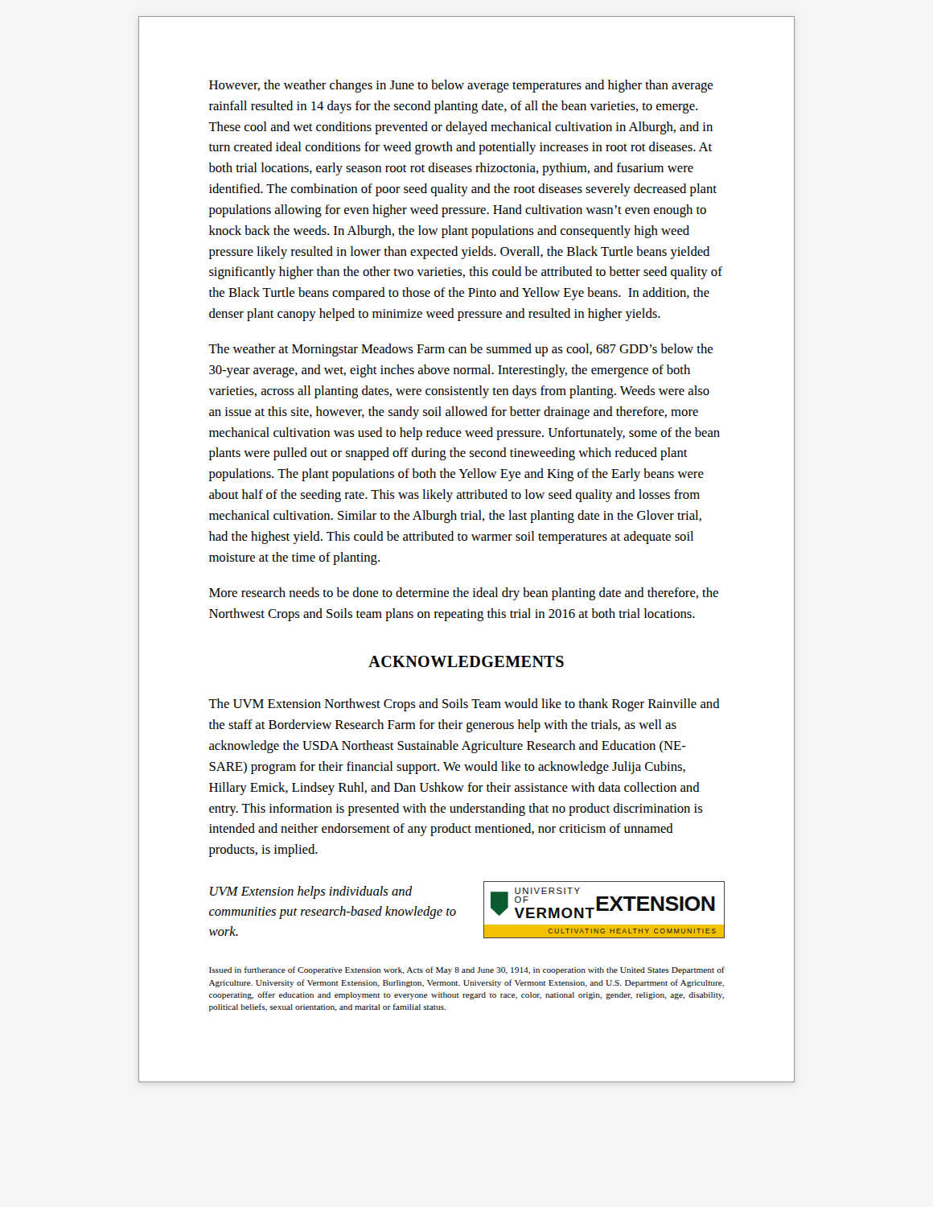However, the weather changes in June to below average temperatures and higher than average rainfall resulted in 14 days for the second planting date, of all the bean varieties, to emerge. These cool and wet conditions prevented or delayed mechanical cultivation in Alburgh, and in turn created ideal conditions for weed growth and potentially increases in root rot diseases. At both trial locations, early season root rot diseases rhizoctonia, pythium, and fusarium were identified. The combination of poor seed quality and the root diseases severely decreased plant populations allowing for even higher weed pressure. Hand cultivation wasn’t even enough to knock back the weeds. In Alburgh, the low plant populations and consequently high weed pressure likely resulted in lower than expected yields. Overall, the Black Turtle beans yielded significantly higher than the other two varieties, this could be attributed to better seed quality of the Black Turtle beans compared to those of the Pinto and Yellow Eye beans. In addition, the denser plant canopy helped to minimize weed pressure and resulted in higher yields.
The weather at Morningstar Meadows Farm can be summed up as cool, 687 GDD’s below the 30-year average, and wet, eight inches above normal. Interestingly, the emergence of both varieties, across all planting dates, were consistently ten days from planting. Weeds were also an issue at this site, however, the sandy soil allowed for better drainage and therefore, more mechanical cultivation was used to help reduce weed pressure. Unfortunately, some of the bean plants were pulled out or snapped off during the second tineweeding which reduced plant populations. The plant populations of both the Yellow Eye and King of the Early beans were about half of the seeding rate. This was likely attributed to low seed quality and losses from mechanical cultivation. Similar to the Alburgh trial, the last planting date in the Glover trial, had the highest yield. This could be attributed to warmer soil temperatures at adequate soil moisture at the time of planting.
More research needs to be done to determine the ideal dry bean planting date and therefore, the Northwest Crops and Soils team plans on repeating this trial in 2016 at both trial locations.
ACKNOWLEDGEMENTS
The UVM Extension Northwest Crops and Soils Team would like to thank Roger Rainville and the staff at Borderview Research Farm for their generous help with the trials, as well as acknowledge the USDA Northeast Sustainable Agriculture Research and Education (NE-SARE) program for their financial support. We would like to acknowledge Julija Cubins, Hillary Emick, Lindsey Ruhl, and Dan Ushkow for their assistance with data collection and entry. This information is presented with the understanding that no product discrimination is intended and neither endorsement of any product mentioned, nor criticism of unnamed products, is implied.
UVM Extension helps individuals and communities put research-based knowledge to work.
UNIVERSITY OF VERMONT
EXTENSION
CULTIVATING HEALTHY COMMUNITIES
Issued in furtherance of Cooperative Extension work, Acts of May 8 and June 30, 1914, in cooperation with the United States Department of Agriculture. University of Vermont Extension, Burlington, Vermont. University of Vermont Extension, and U.S. Department of Agriculture, cooperating, offer education and employment to everyone without regard to race, color, national origin, gender, religion, age, disability, political beliefs, sexual orientation, and marital or familial status.